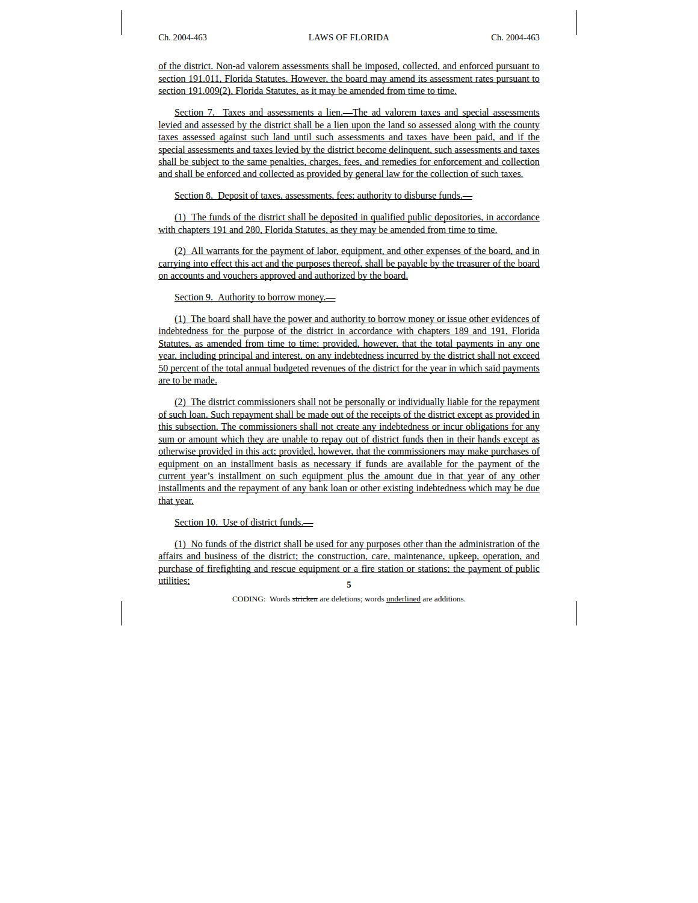Ch. 2004-463
LAWS OF FLORIDA
Ch. 2004-463
of the district. Non-ad valorem assessments shall be imposed, collected, and enforced pursuant to section 191.011, Florida Statutes. However, the board may amend its assessment rates pursuant to section 191.009(2), Florida Statutes, as it may be amended from time to time.
Section 7. Taxes and assessments a lien.—The ad valorem taxes and special assessments levied and assessed by the district shall be a lien upon the land so assessed along with the county taxes assessed against such land until such assessments and taxes have been paid, and if the special assessments and taxes levied by the district become delinquent, such assessments and taxes shall be subject to the same penalties, charges, fees, and remedies for enforcement and collection and shall be enforced and collected as provided by general law for the collection of such taxes.
Section 8. Deposit of taxes, assessments, fees; authority to disburse funds.—
(1) The funds of the district shall be deposited in qualified public depositories, in accordance with chapters 191 and 280, Florida Statutes, as they may be amended from time to time.
(2) All warrants for the payment of labor, equipment, and other expenses of the board, and in carrying into effect this act and the purposes thereof, shall be payable by the treasurer of the board on accounts and vouchers approved and authorized by the board.
Section 9. Authority to borrow money.—
(1) The board shall have the power and authority to borrow money or issue other evidences of indebtedness for the purpose of the district in accordance with chapters 189 and 191, Florida Statutes, as amended from time to time; provided, however, that the total payments in any one year, including principal and interest, on any indebtedness incurred by the district shall not exceed 50 percent of the total annual budgeted revenues of the district for the year in which said payments are to be made.
(2) The district commissioners shall not be personally or individually liable for the repayment of such loan. Such repayment shall be made out of the receipts of the district except as provided in this subsection. The commissioners shall not create any indebtedness or incur obligations for any sum or amount which they are unable to repay out of district funds then in their hands except as otherwise provided in this act; provided, however, that the commissioners may make purchases of equipment on an installment basis as necessary if funds are available for the payment of the current year’s installment on such equipment plus the amount due in that year of any other installments and the repayment of any bank loan or other existing indebtedness which may be due that year.
Section 10. Use of district funds.—
(1) No funds of the district shall be used for any purposes other than the administration of the affairs and business of the district; the construction, care, maintenance, upkeep, operation, and purchase of firefighting and rescue equipment or a fire station or stations; the payment of public utilities;
5
CODING: Words stricken are deletions; words underlined are additions.